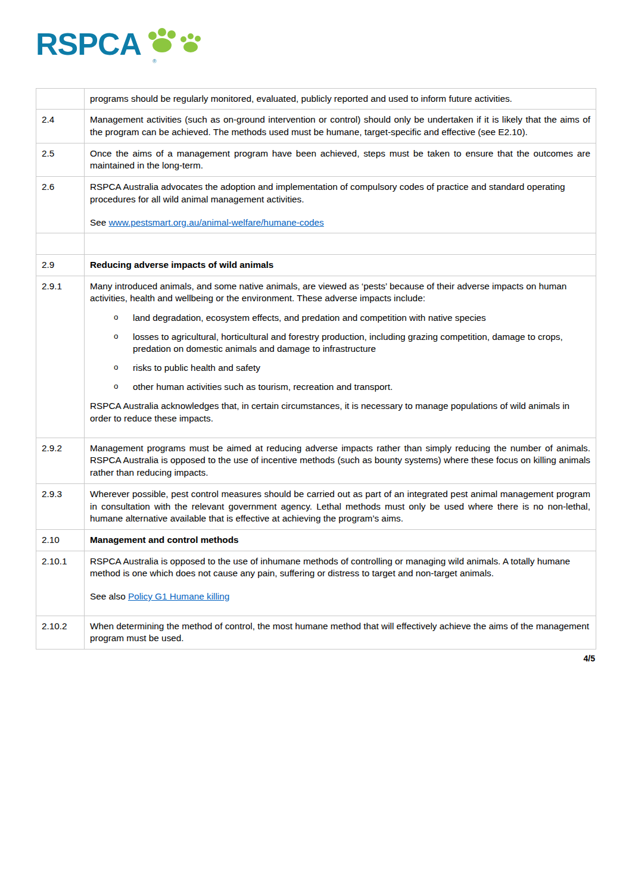RSPCA ®
| | programs should be regularly monitored, evaluated, publicly reported and used to inform future activities. |
| 2.4 | Management activities (such as on-ground intervention or control) should only be undertaken if it is likely that the aims of the program can be achieved. The methods used must be humane, target-specific and effective (see E2.10). |
| 2.5 | Once the aims of a management program have been achieved, steps must be taken to ensure that the outcomes are maintained in the long-term. |
| 2.6 | RSPCA Australia advocates the adoption and implementation of compulsory codes of practice and standard operating procedures for all wild animal management activities. See www.pestsmart.org.au/animal-welfare/humane-codes |
| 2.9 | Reducing adverse impacts of wild animals |
| 2.9.1 | Many introduced animals, and some native animals, are viewed as ‘pests’ because of their adverse impacts on human activities, health and wellbeing or the environment. These adverse impacts include: land degradation, ecosystem effects, and predation and competition with native species losses to agricultural, horticultural and forestry production, including grazing competition, damage to crops, predation on domestic animals and damage to infrastructure risks to public health and safety other human activities such as tourism, recreation and transport. RSPCA Australia acknowledges that, in certain circumstances, it is necessary to manage populations of wild animals in order to reduce these impacts. |
| 2.9.2 | Management programs must be aimed at reducing adverse impacts rather than simply reducing the number of animals. RSPCA Australia is opposed to the use of incentive methods (such as bounty systems) where these focus on killing animals rather than reducing impacts. |
| 2.9.3 | Wherever possible, pest control measures should be carried out as part of an integrated pest animal management program in consultation with the relevant government agency. Lethal methods must only be used where there is no non-lethal, humane alternative available that is effective at achieving the program’s aims. |
| 2.10 | Management and control methods |
| 2.10.1 | RSPCA Australia is opposed to the use of inhumane methods of controlling or managing wild animals. A totally humane method is one which does not cause any pain, suffering or distress to target and non-target animals. See also Policy G1 Humane killing |
| 2.10.2 | When determining the method of control, the most humane method that will effectively achieve the aims of the management program must be used. |
4/5